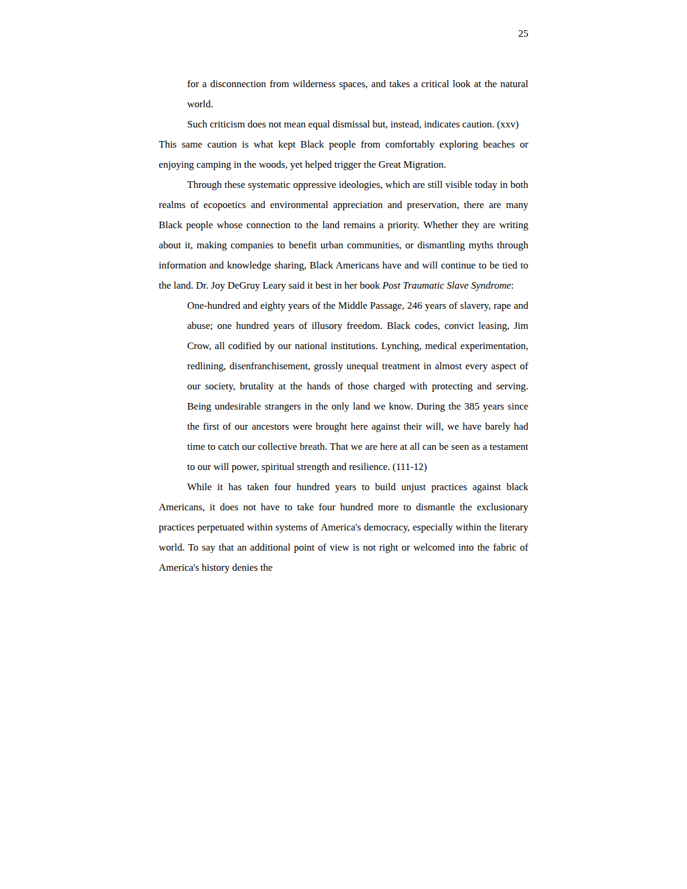25
for a disconnection from wilderness spaces, and takes a critical look at the natural world.
Such criticism does not mean equal dismissal but, instead, indicates caution. (xxv)
This same caution is what kept Black people from comfortably exploring beaches or enjoying camping in the woods, yet helped trigger the Great Migration.
Through these systematic oppressive ideologies, which are still visible today in both realms of ecopoetics and environmental appreciation and preservation, there are many Black people whose connection to the land remains a priority. Whether they are writing about it, making companies to benefit urban communities, or dismantling myths through information and knowledge sharing, Black Americans have and will continue to be tied to the land. Dr. Joy DeGruy Leary said it best in her book Post Traumatic Slave Syndrome:
One-hundred and eighty years of the Middle Passage, 246 years of slavery, rape and abuse; one hundred years of illusory freedom. Black codes, convict leasing, Jim Crow, all codified by our national institutions. Lynching, medical experimentation, redlining, disenfranchisement, grossly unequal treatment in almost every aspect of our society, brutality at the hands of those charged with protecting and serving. Being undesirable strangers in the only land we know. During the 385 years since the first of our ancestors were brought here against their will, we have barely had time to catch our collective breath. That we are here at all can be seen as a testament to our will power, spiritual strength and resilience. (111-12)
While it has taken four hundred years to build unjust practices against black Americans, it does not have to take four hundred more to dismantle the exclusionary practices perpetuated within systems of America's democracy, especially within the literary world. To say that an additional point of view is not right or welcomed into the fabric of America's history denies the